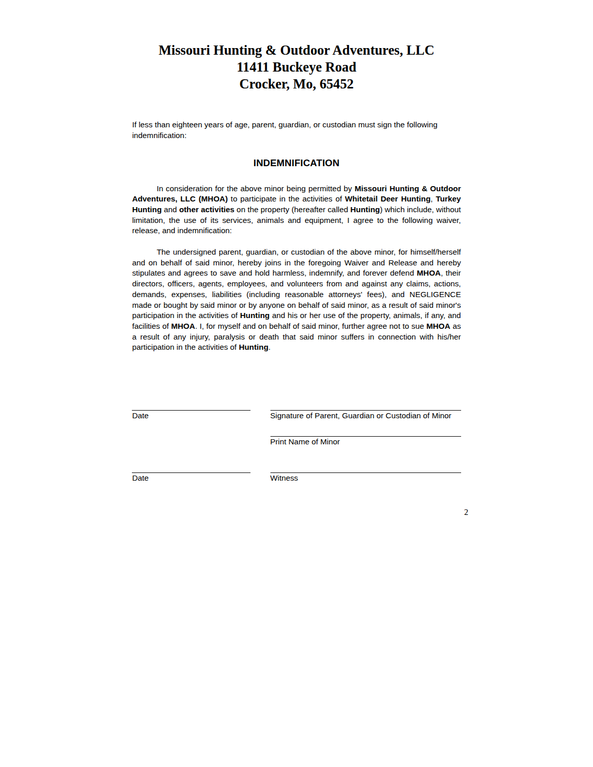Missouri Hunting & Outdoor Adventures, LLC 11411 Buckeye Road Crocker, Mo, 65452
If less than eighteen years of age, parent, guardian, or custodian must sign the following indemnification:
INDEMNIFICATION
In consideration for the above minor being permitted by Missouri Hunting & Outdoor Adventures, LLC (MHOA) to participate in the activities of Whitetail Deer Hunting, Turkey Hunting and other activities on the property (hereafter called Hunting) which include, without limitation, the use of its services, animals and equipment, I agree to the following waiver, release, and indemnification:
The undersigned parent, guardian, or custodian of the above minor, for himself/herself and on behalf of said minor, hereby joins in the foregoing Waiver and Release and hereby stipulates and agrees to save and hold harmless, indemnify, and forever defend MHOA, their directors, officers, agents, employees, and volunteers from and against any claims, actions, demands, expenses, liabilities (including reasonable attorneys' fees), and NEGLIGENCE made or bought by said minor or by anyone on behalf of said minor, as a result of said minor's participation in the activities of Hunting and his or her use of the property, animals, if any, and facilities of MHOA. I, for myself and on behalf of said minor, further agree not to sue MHOA as a result of any injury, paralysis or death that said minor suffers in connection with his/her participation in the activities of Hunting.
| Date | | Signature of Parent, Guardian or Custodian of Minor |
| | | Print Name of Minor |
| Date | | Witness |
2